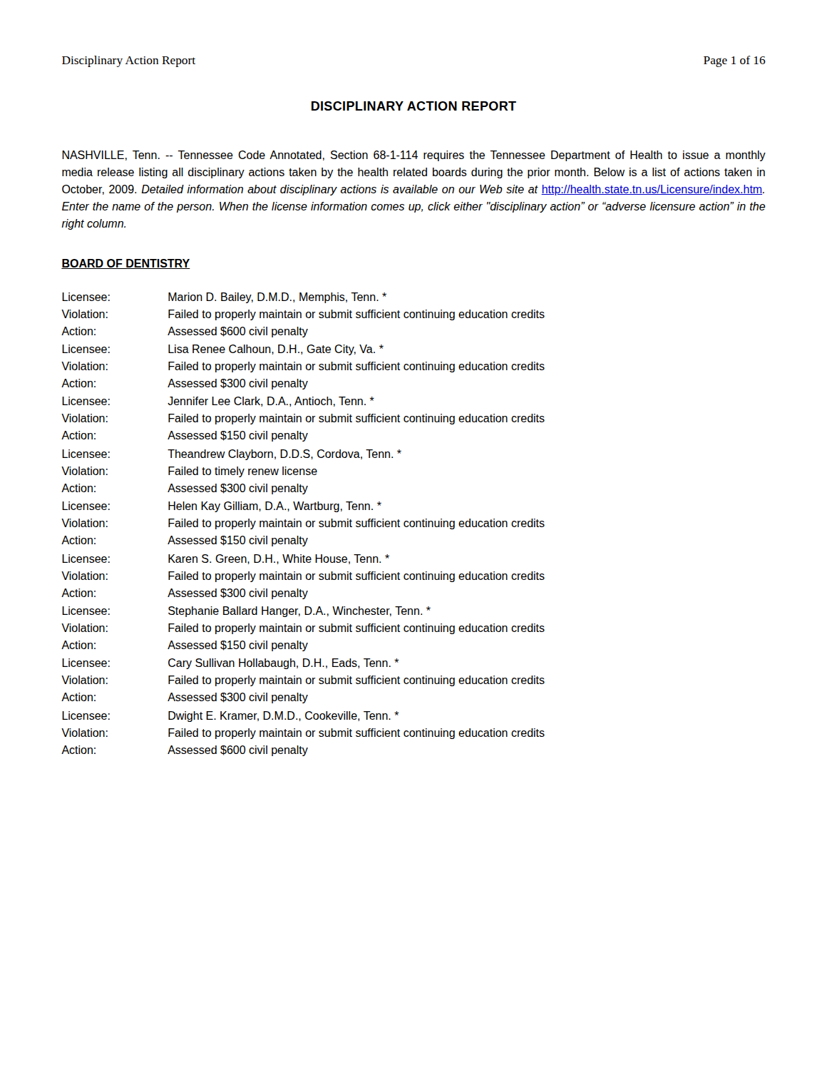Disciplinary Action Report Page 1 of 16
DISCIPLINARY ACTION REPORT
NASHVILLE, Tenn. -- Tennessee Code Annotated, Section 68-1-114 requires the Tennessee Department of Health to issue a monthly media release listing all disciplinary actions taken by the health related boards during the prior month. Below is a list of actions taken in October, 2009. Detailed information about disciplinary actions is available on our Web site at http://health.state.tn.us/Licensure/index.htm. Enter the name of the person. When the license information comes up, click either "disciplinary action” or “adverse licensure action” in the right column.
BOARD OF DENTISTRY
| Licensee: | Marion D. Bailey, D.M.D., Memphis, Tenn. * |
| Violation: | Failed to properly maintain or submit sufficient continuing education credits |
| Action: | Assessed $600 civil penalty |
| Licensee: | Lisa Renee Calhoun, D.H., Gate City, Va. * |
| Violation: | Failed to properly maintain or submit sufficient continuing education credits |
| Action: | Assessed $300 civil penalty |
| Licensee: | Jennifer Lee Clark, D.A., Antioch, Tenn. * |
| Violation: | Failed to properly maintain or submit sufficient continuing education credits |
| Action: | Assessed $150 civil penalty |
| Licensee: | Theandrew Clayborn, D.D.S, Cordova, Tenn. * |
| Violation: | Failed to timely renew license |
| Action: | Assessed $300 civil penalty |
| Licensee: | Helen Kay Gilliam, D.A., Wartburg, Tenn. * |
| Violation: | Failed to properly maintain or submit sufficient continuing education credits |
| Action: | Assessed $150 civil penalty |
| Licensee: | Karen S. Green, D.H., White House, Tenn. * |
| Violation: | Failed to properly maintain or submit sufficient continuing education credits |
| Action: | Assessed $300 civil penalty |
| Licensee: | Stephanie Ballard Hanger, D.A., Winchester, Tenn. * |
| Violation: | Failed to properly maintain or submit sufficient continuing education credits |
| Action: | Assessed $150 civil penalty |
| Licensee: | Cary Sullivan Hollabaugh, D.H., Eads, Tenn. * |
| Violation: | Failed to properly maintain or submit sufficient continuing education credits |
| Action: | Assessed $300 civil penalty |
| Licensee: | Dwight E. Kramer, D.M.D., Cookeville, Tenn. * |
| Violation: | Failed to properly maintain or submit sufficient continuing education credits |
| Action: | Assessed $600 civil penalty |